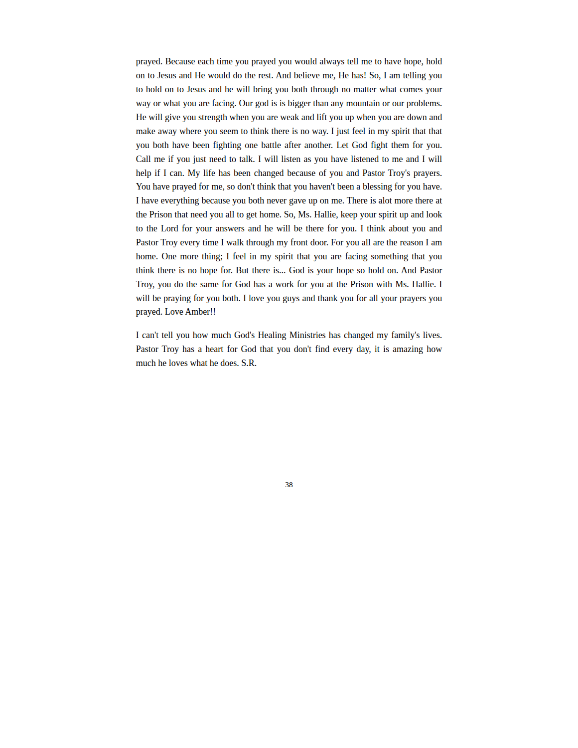prayed. Because each time you prayed you would always tell me to have hope, hold on to Jesus and He would do the rest. And believe me, He has! So, I am telling you to hold on to Jesus and he will bring you both through no matter what comes your way or what you are facing. Our god is is bigger than any mountain or our problems. He will give you strength when you are weak and lift you up when you are down and make away where you seem to think there is no way. I just feel in my spirit that that you both have been fighting one battle after another. Let God fight them for you. Call me if you just need to talk. I will listen as you have listened to me and I will help if I can. My life has been changed because of you and Pastor Troy's prayers. You have prayed for me, so don't think that you haven't been a blessing for you have. I have everything because you both never gave up on me. There is alot more there at the Prison that need you all to get home. So, Ms. Hallie, keep your spirit up and look to the Lord for your answers and he will be there for you. I think about you and Pastor Troy every time I walk through my front door. For you all are the reason I am home. One more thing; I feel in my spirit that you are facing something that you think there is no hope for. But there is... God is your hope so hold on. And Pastor Troy, you do the same for God has a work for you at the Prison with Ms. Hallie. I will be praying for you both. I love you guys and thank you for all your prayers you prayed. Love Amber!!
I can't tell you how much God's Healing Ministries has changed my family's lives. Pastor Troy has a heart for God that you don't find every day, it is amazing how much he loves what he does. S.R.
38